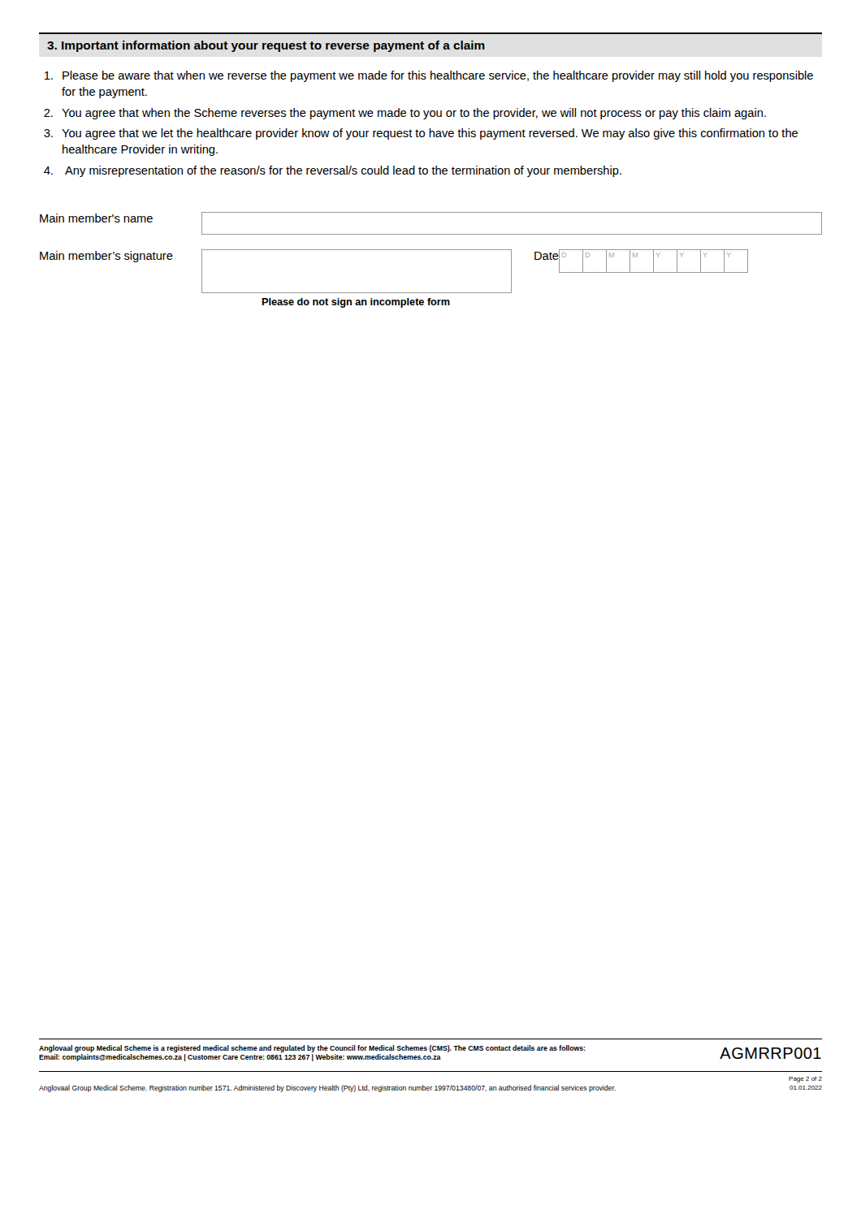3. Important information about your request to reverse payment of a claim
Please be aware that when we reverse the payment we made for this healthcare service, the healthcare provider may still hold you responsible for the payment.
You agree that when the Scheme reverses the payment we made to you or to the provider, we will not process or pay this claim again.
You agree that we let the healthcare provider know of your request to have this payment reversed. We may also give this confirmation to the healthcare Provider in writing.
Any misrepresentation of the reason/s for the reversal/s could lead to the termination of your membership.
| Main member's name | |
| Main member’s signature | Please do not sign an incomplete form | Date | / D / D / M / M / Y / Y / Y / Y / |
Anglovaal group Medical Scheme is a registered medical scheme and regulated by the Council for Medical Schemes (CMS). The CMS contact details are as follows:
Email: complaints@medicalschemes.co.za | Customer Care Centre: 0861 123 267 | Website: www.medicalschemes.co.za
AGMRRP001
Anglovaal Group Medical Scheme. Registration number 1571. Administered by Discovery Health (Pty) Ltd, registration number 1997/013480/07, an authorised financial services provider.
Page 2 of 2
01.01.2022